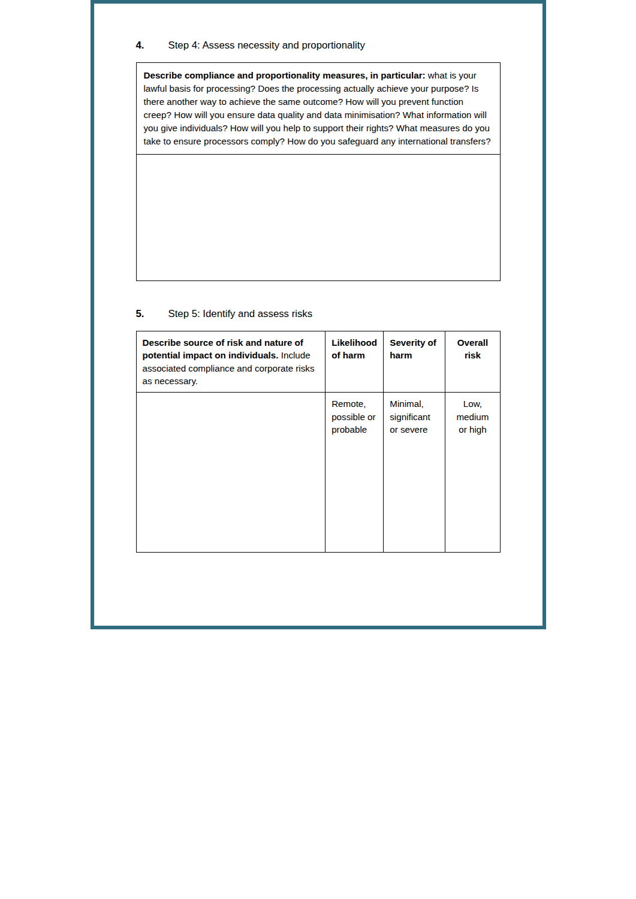4. Step 4: Assess necessity and proportionality
Describe compliance and proportionality measures, in particular: what is your lawful basis for processing? Does the processing actually achieve your purpose? Is there another way to achieve the same outcome? How will you prevent function creep? How will you ensure data quality and data minimisation? What information will you give individuals? How will you help to support their rights? What measures do you take to ensure processors comply? How do you safeguard any international transfers?
5. Step 5: Identify and assess risks
| Describe source of risk and nature of potential impact on individuals. Include associated compliance and corporate risks as necessary. | Likelihood of harm | Severity of harm | Overall risk |
| | Remote, possible or probable | Minimal, significant or severe | Low, medium or high |